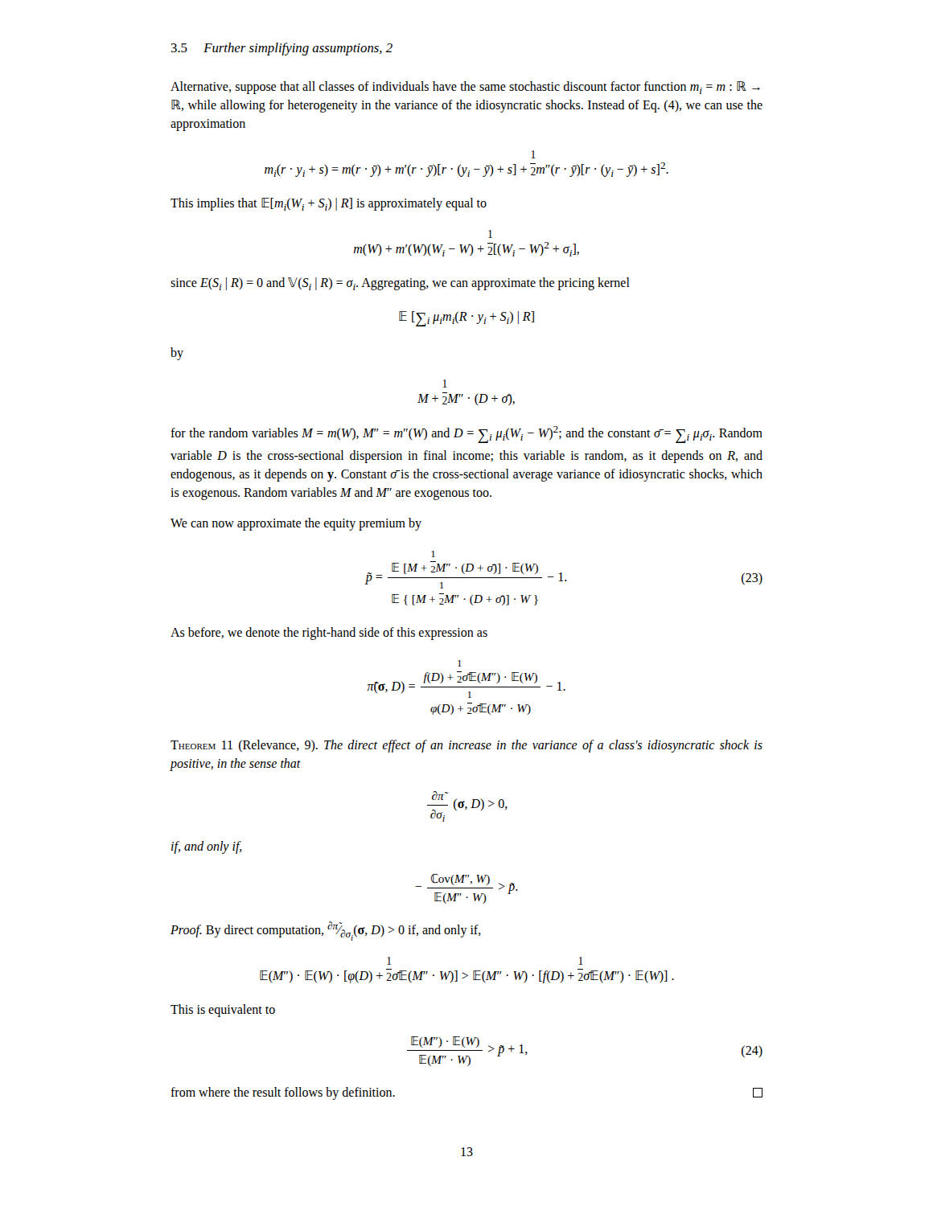3.5 Further simplifying assumptions, 2
Alternative, suppose that all classes of individuals have the same stochastic discount factor function mi = m : ℝ → ℝ, while allowing for heterogeneity in the variance of the idiosyncratic shocks. Instead of Eq. (4), we can use the approximation
mi(r · yi + s) = m(r · ȳ) + m′(r · ȳ)[r · (yi − ȳ) + s] + 12 m″(r · ȳ)[r · (yi − ȳ) + s]2.
This implies that 𝔼[mi(Wi + Si) | R] is approximately equal to
m(W) + m′(W)(Wi − W) + 12[(Wi − W)2 + σi],
since E(Si | R) = 0 and 𝕍(Si | R) = σi. Aggregating, we can approximate the pricing kernel
𝔼 [∑i μimi(R · yi + Si) | R]
by
M + 12 M″ · (D + σ̄),
for the random variables M = m(W), M″ = m″(W) and D = ∑i μi(Wi − W)2; and the constant σ̄ = ∑i μiσi. Random variable D is the cross-sectional dispersion in final income; this variable is random, as it depends on R, and endogenous, as it depends on y. Constant σ̄ is the cross-sectional average variance of idiosyncratic shocks, which is exogenous. Random variables M and M″ are exogenous too.
We can now approximate the equity premium by
p̃ = 𝔼 [M + 12 M″ · (D + σ̄)] · 𝔼(W) 𝔼 { [M + 12 M″ · (D + σ̄)] · W } − 1. (23)
As before, we denote the right-hand side of this expression as
π̃(σ, D) = f(D) + 12 σ̄𝔼(M″) · 𝔼(W) φ(D) + 12 σ̄𝔼(M″ · W) − 1.
Theorem 11 (Relevance, 9). The direct effect of an increase in the variance of a class's idiosyncratic shock is positive, in the sense that
∂π̃ ∂σi (σ, D) > 0,
if, and only if,
− ℂov(M″, W) 𝔼(M″ · W) > p̃.
Proof. By direct computation, ∂π̃⁄∂σi(σ, D) > 0 if, and only if,
𝔼(M″) · 𝔼(W) · [φ(D) + 12 σ̄𝔼(M″ · W)] > 𝔼(M″ · W) · [f(D) + 12 σ̄𝔼(M″) · 𝔼(W)] .
This is equivalent to
𝔼(M″) · 𝔼(W) 𝔼(M″ · W) > p̃ + 1, (24)
from where the result follows by definition.
13